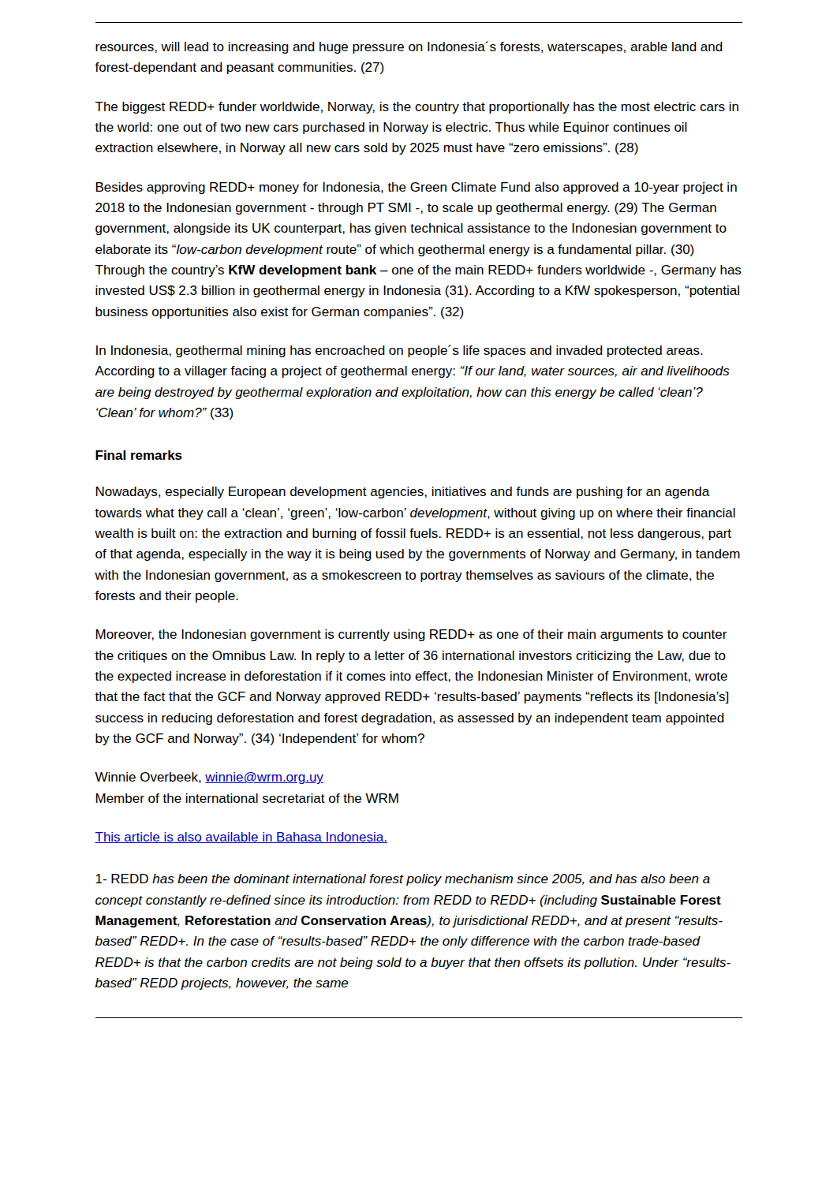resources, will lead to increasing and huge pressure on Indonesia´s forests, waterscapes, arable land and forest-dependant and peasant communities. (27)
The biggest REDD+ funder worldwide, Norway, is the country that proportionally has the most electric cars in the world: one out of two new cars purchased in Norway is electric. Thus while Equinor continues oil extraction elsewhere, in Norway all new cars sold by 2025 must have “zero emissions”. (28)
Besides approving REDD+ money for Indonesia, the Green Climate Fund also approved a 10-year project in 2018 to the Indonesian government - through PT SMI -, to scale up geothermal energy. (29) The German government, alongside its UK counterpart, has given technical assistance to the Indonesian government to elaborate its “low-carbon development route” of which geothermal energy is a fundamental pillar. (30) Through the country’s KfW development bank – one of the main REDD+ funders worldwide -, Germany has invested US$ 2.3 billion in geothermal energy in Indonesia (31). According to a KfW spokesperson, “potential business opportunities also exist for German companies”. (32)
In Indonesia, geothermal mining has encroached on people´s life spaces and invaded protected areas. According to a villager facing a project of geothermal energy: “If our land, water sources, air and livelihoods are being destroyed by geothermal exploration and exploitation, how can this energy be called ‘clean’? ‘Clean’ for whom?” (33)
Final remarks
Nowadays, especially European development agencies, initiatives and funds are pushing for an agenda towards what they call a ‘clean’, ‘green’, ‘low-carbon’ development, without giving up on where their financial wealth is built on: the extraction and burning of fossil fuels. REDD+ is an essential, not less dangerous, part of that agenda, especially in the way it is being used by the governments of Norway and Germany, in tandem with the Indonesian government, as a smokescreen to portray themselves as saviours of the climate, the forests and their people.
Moreover, the Indonesian government is currently using REDD+ as one of their main arguments to counter the critiques on the Omnibus Law. In reply to a letter of 36 international investors criticizing the Law, due to the expected increase in deforestation if it comes into effect, the Indonesian Minister of Environment, wrote that the fact that the GCF and Norway approved REDD+ ‘results-based’ payments “reflects its [Indonesia’s] success in reducing deforestation and forest degradation, as assessed by an independent team appointed by the GCF and Norway”. (34) ‘Independent’ for whom?
Winnie Overbeek, winnie@wrm.org.uy
Member of the international secretariat of the WRM
This article is also available in Bahasa Indonesia.
1- REDD has been the dominant international forest policy mechanism since 2005, and has also been a concept constantly re-defined since its introduction: from REDD to REDD+ (including Sustainable Forest Management, Reforestation and Conservation Areas), to jurisdictional REDD+, and at present “results-based” REDD+. In the case of “results-based” REDD+ the only difference with the carbon trade-based REDD+ is that the carbon credits are not being sold to a buyer that then offsets its pollution. Under “results-based” REDD projects, however, the same